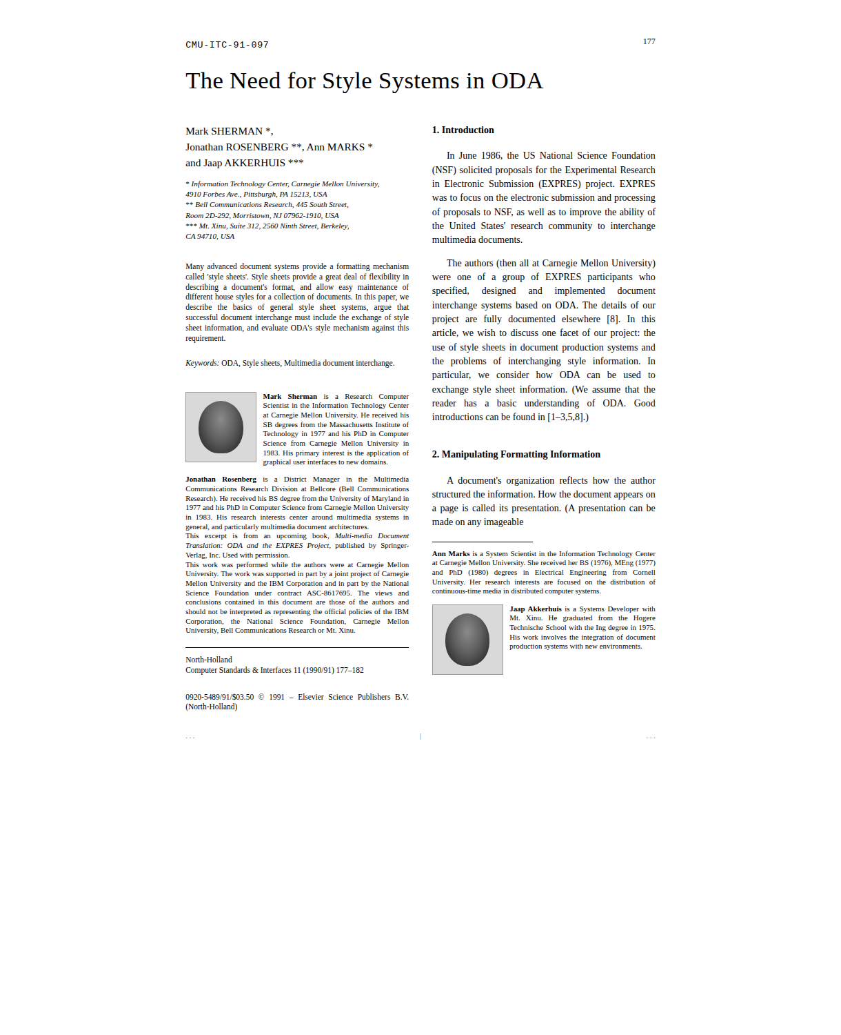CMU-ITC-91-097
177
The Need for Style Systems in ODA
Mark SHERMAN *,
Jonathan ROSENBERG **, Ann MARKS *
and Jaap AKKERHUIS ***
* Information Technology Center, Carnegie Mellon University,
4910 Forbes Ave., Pittsburgh, PA 15213, USA
** Bell Communications Research, 445 South Street,
Room 2D-292, Morristown, NJ 07962-1910, USA
*** Mt. Xinu, Suite 312, 2560 Ninth Street, Berkeley,
CA 94710, USA
Many advanced document systems provide a formatting mechanism called 'style sheets'. Style sheets provide a great deal of flexibility in describing a document's format, and allow easy maintenance of different house styles for a collection of documents. In this paper, we describe the basics of general style sheet systems, argue that successful document interchange must include the exchange of style sheet information, and evaluate ODA's style mechanism against this requirement.
Keywords: ODA, Style sheets, Multimedia document interchange.
Mark Sherman is a Research Computer Scientist in the Information Technology Center at Carnegie Mellon University. He received his SB degrees from the Massachusetts Institute of Technology in 1977 and his PhD in Computer Science from Carnegie Mellon University in 1983. His primary interest is the application of graphical user interfaces to new domains.
Jonathan Rosenberg is a District Manager in the Multimedia Communications Research Division at Bellcore (Bell Communications Research). He received his BS degree from the University of Maryland in 1977 and his PhD in Computer Science from Carnegie Mellon University in 1983. His research interests center around multimedia systems in general, and particularly multimedia document architectures.
This excerpt is from an upcoming book, Multi-media Document Translation: ODA and the EXPRES Project, published by Springer-Verlag, Inc. Used with permission.
This work was performed while the authors were at Carnegie Mellon University. The work was supported in part by a joint project of Carnegie Mellon University and the IBM Corporation and in part by the National Science Foundation under contract ASC-8617695. The views and conclusions contained in this document are those of the authors and should not be interpreted as representing the official policies of the IBM Corporation, the National Science Foundation, Carnegie Mellon University, Bell Communications Research or Mt. Xinu.
North-Holland
Computer Standards & Interfaces 11 (1990/91) 177–182
0920-5489/91/$03.50 © 1991 – Elsevier Science Publishers B.V. (North-Holland)
1. Introduction
In June 1986, the US National Science Foundation (NSF) solicited proposals for the Experimental Research in Electronic Submission (EXPRES) project. EXPRES was to focus on the electronic submission and processing of proposals to NSF, as well as to improve the ability of the United States' research community to interchange multimedia documents.
The authors (then all at Carnegie Mellon University) were one of a group of EXPRES participants who specified, designed and implemented document interchange systems based on ODA. The details of our project are fully documented elsewhere [8]. In this article, we wish to discuss one facet of our project: the use of style sheets in document production systems and the problems of interchanging style information. In particular, we consider how ODA can be used to exchange style sheet information. (We assume that the reader has a basic understanding of ODA. Good introductions can be found in [1–3,5,8].)
2. Manipulating Formatting Information
A document's organization reflects how the author structured the information. How the document appears on a page is called its presentation. (A presentation can be made on any imageable
Ann Marks is a System Scientist in the Information Technology Center at Carnegie Mellon University. She received her BS (1976), MEng (1977) and PhD (1980) degrees in Electrical Engineering from Cornell University. Her research interests are focused on the distribution of continuous-time media in distributed computer systems.
Jaap Akkerhuis is a Systems Developer with Mt. Xinu. He graduated from the Hogere Technische School with the Ing degree in 1975. His work involves the integration of document production systems with new environments.
. . . | . . .